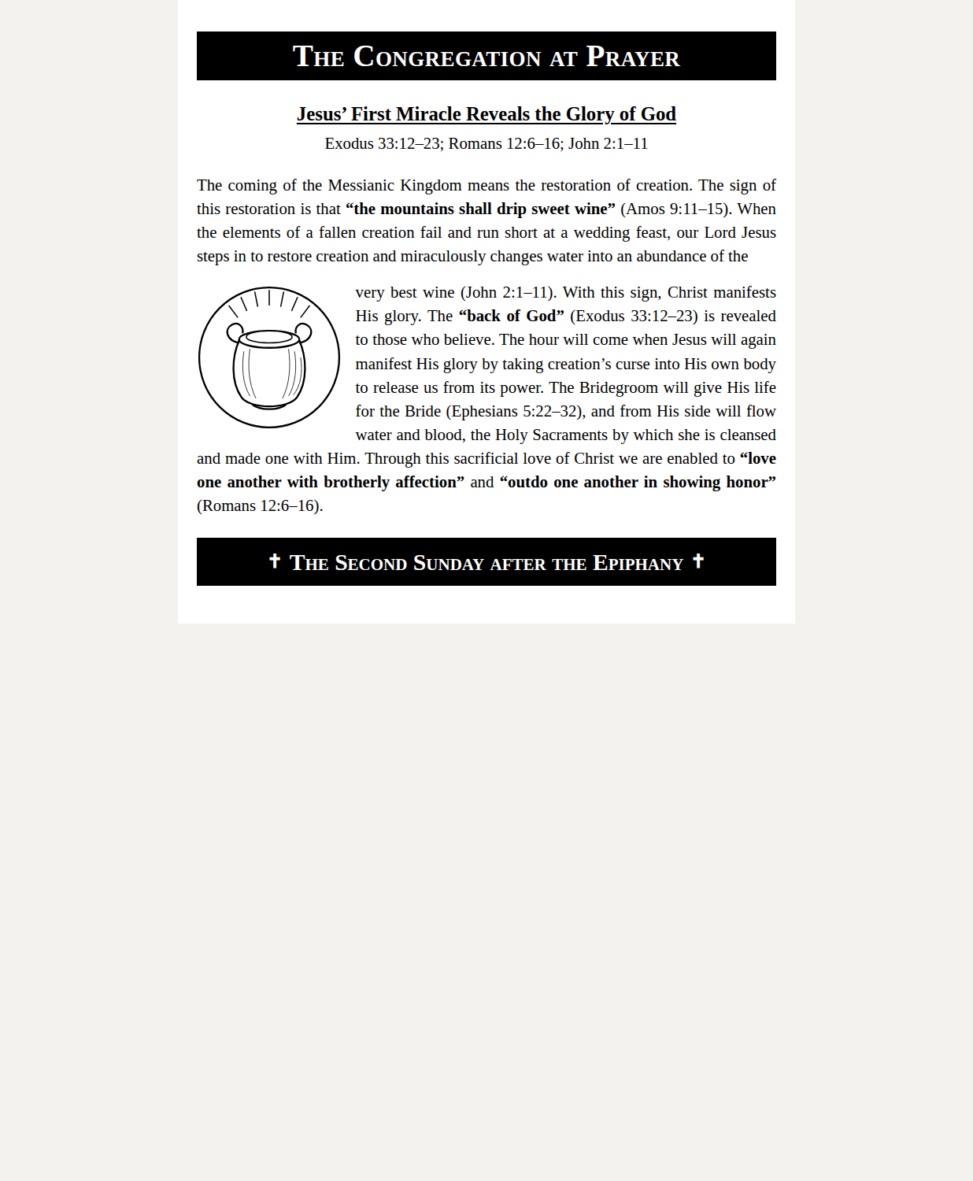The Congregation at Prayer
Jesus’ First Miracle Reveals the Glory of God
Exodus 33:12–23; Romans 12:6–16; John 2:1–11
The coming of the Messianic Kingdom means the restoration of creation. The sign of this restoration is that “the mountains shall drip sweet wine” (Amos 9:11–15). When the elements of a fallen creation fail and run short at a wedding feast, our Lord Jesus steps in to restore creation and miraculously changes water into an abundance of the
Stone water jar
very best wine (John 2:1–11). With this sign, Christ manifests His glory. The “back of God” (Exodus 33:12–23) is revealed to those who believe. The hour will come when Jesus will again manifest His glory by taking creation’s curse into His own body to release us from its power. The Bridegroom will give His life for the Bride (Ephesians 5:22–32), and from His side will flow water and blood, the Holy Sacraments by which she is cleansed and made one with Him. Through this sacrificial love of Christ we are enabled to “love one another with brotherly affection” and “outdo one another in showing honor” (Romans 12:6–16).
✝The Second Sunday after the Epiphany✝